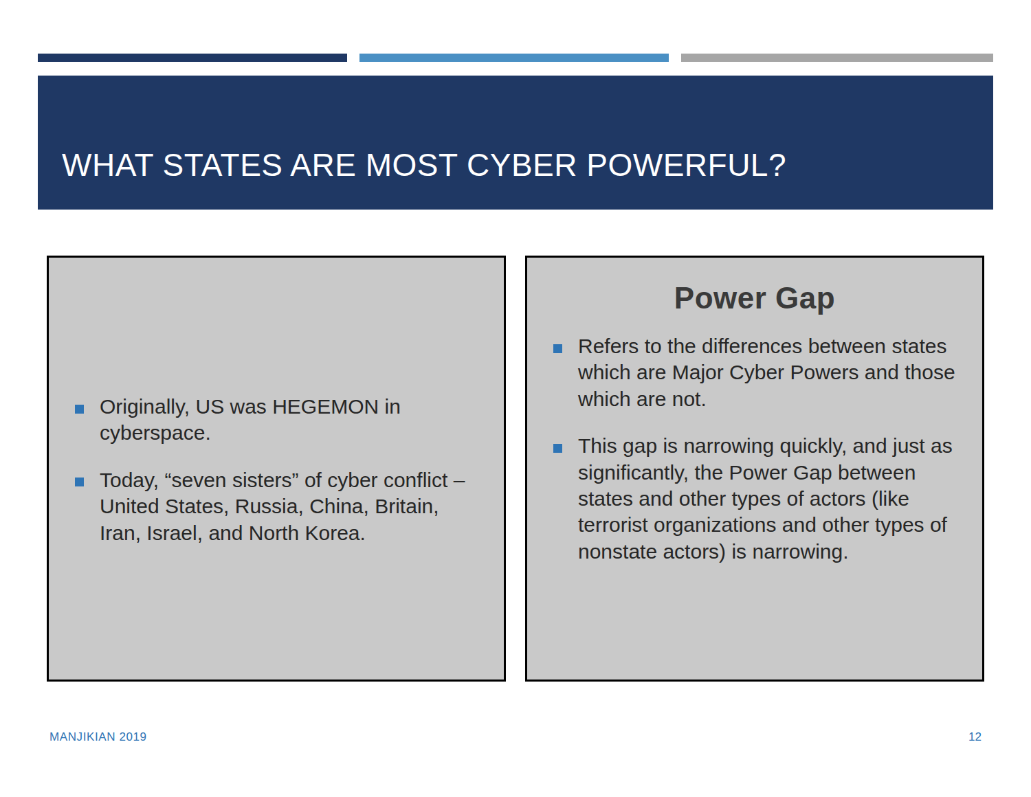What States Are Most Cyber Powerful?
Originally, US was HEGEMON in cyberspace.
Today, “seven sisters” of cyber conflict – United States, Russia, China, Britain, Iran, Israel, and North Korea.
Power Gap
Refers to the differences between states which are Major Cyber Powers and those which are not.
This gap is narrowing quickly, and just as significantly, the Power Gap between states and other types of actors (like terrorist organizations and other types of nonstate actors) is narrowing.
MANJIKIAN 2019
12